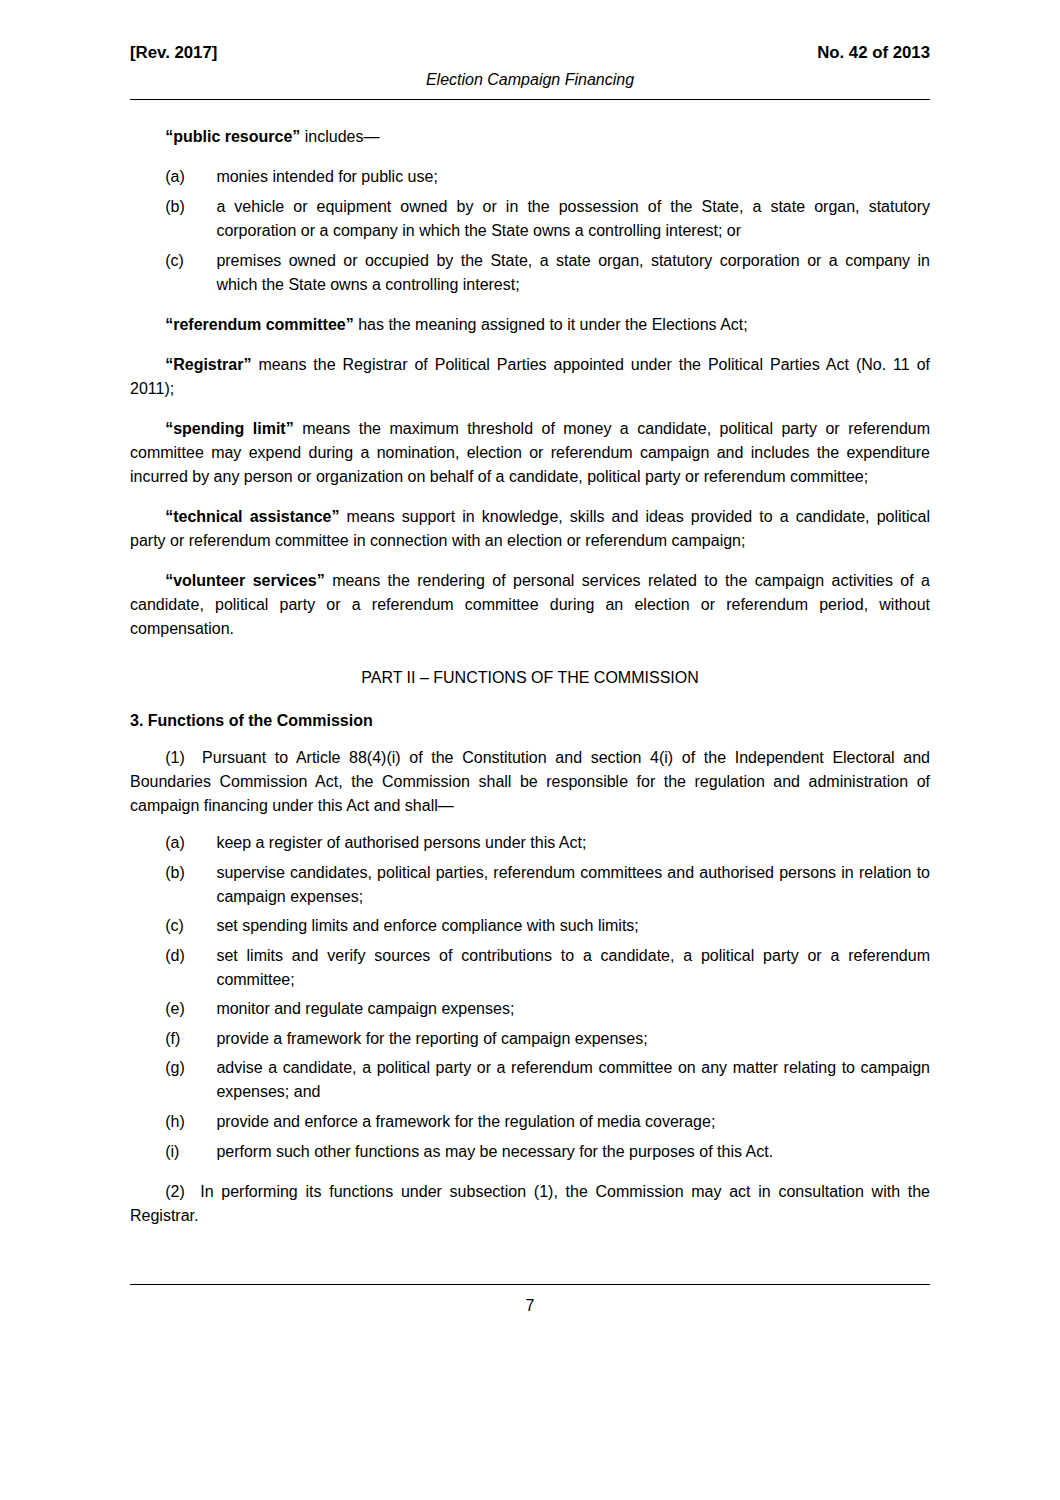[Rev. 2017] No. 42 of 2013
Election Campaign Financing
“public resource” includes—
(a) monies intended for public use;
(b) a vehicle or equipment owned by or in the possession of the State, a state organ, statutory corporation or a company in which the State owns a controlling interest; or
(c) premises owned or occupied by the State, a state organ, statutory corporation or a company in which the State owns a controlling interest;
“referendum committee” has the meaning assigned to it under the Elections Act;
“Registrar” means the Registrar of Political Parties appointed under the Political Parties Act (No. 11 of 2011);
“spending limit” means the maximum threshold of money a candidate, political party or referendum committee may expend during a nomination, election or referendum campaign and includes the expenditure incurred by any person or organization on behalf of a candidate, political party or referendum committee;
“technical assistance” means support in knowledge, skills and ideas provided to a candidate, political party or referendum committee in connection with an election or referendum campaign;
“volunteer services” means the rendering of personal services related to the campaign activities of a candidate, political party or a referendum committee during an election or referendum period, without compensation.
PART II – FUNCTIONS OF THE COMMISSION
3. Functions of the Commission
(1) Pursuant to Article 88(4)(i) of the Constitution and section 4(i) of the Independent Electoral and Boundaries Commission Act, the Commission shall be responsible for the regulation and administration of campaign financing under this Act and shall—
(a) keep a register of authorised persons under this Act;
(b) supervise candidates, political parties, referendum committees and authorised persons in relation to campaign expenses;
(c) set spending limits and enforce compliance with such limits;
(d) set limits and verify sources of contributions to a candidate, a political party or a referendum committee;
(e) monitor and regulate campaign expenses;
(f) provide a framework for the reporting of campaign expenses;
(g) advise a candidate, a political party or a referendum committee on any matter relating to campaign expenses; and
(h) provide and enforce a framework for the regulation of media coverage;
(i) perform such other functions as may be necessary for the purposes of this Act.
(2) In performing its functions under subsection (1), the Commission may act in consultation with the Registrar.
7